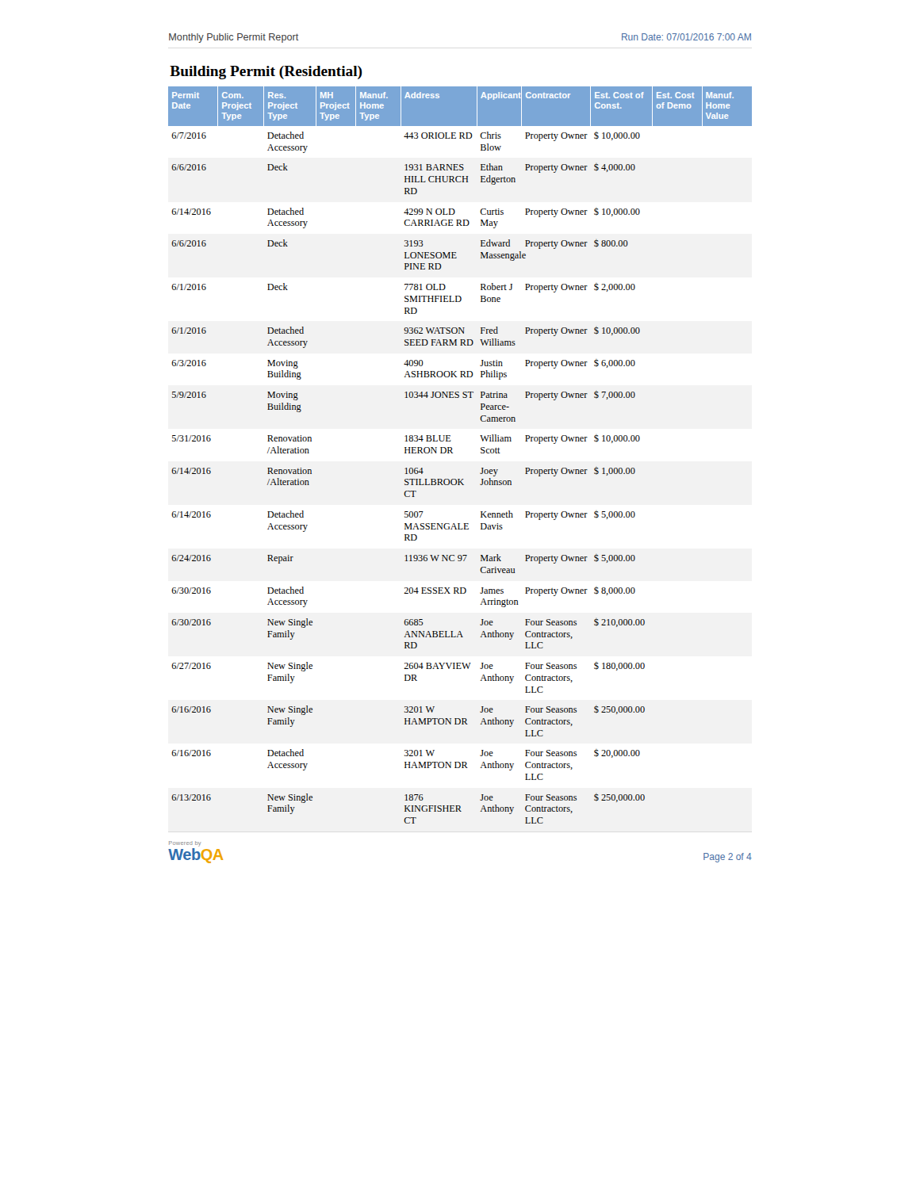Monthly Public Permit Report Run Date: 07/01/2016 7:00 AM
Building Permit (Residential)
| Permit Date | Com. Project Type | Res. Project Type | MH Project Type | Manuf. Home Type | Address | Applicant | Contractor | Est. Cost of Const. | Est. Cost of Demo | Manuf. Home Value |
| --- | --- | --- | --- | --- | --- | --- | --- | --- | --- | --- |
| 6/7/2016 | | Detached Accessory | | | 443 ORIOLE RD | Chris Blow | Property Owner | $ 10,000.00 | | |
| 6/6/2016 | | Deck | | | 1931 BARNES HILL CHURCH RD | Ethan Edgerton | Property Owner | $ 4,000.00 | | |
| 6/14/2016 | | Detached Accessory | | | 4299 N OLD CARRIAGE RD | Curtis May | Property Owner | $ 10,000.00 | | |
| 6/6/2016 | | Deck | | | 3193 LONESOME PINE RD | Edward Massengale | Property Owner | $ 800.00 | | |
| 6/1/2016 | | Deck | | | 7781 OLD SMITHFIELD RD | Robert J Bone | Property Owner | $ 2,000.00 | | |
| 6/1/2016 | | Detached Accessory | | | 9362 WATSON SEED FARM RD | Fred Williams | Property Owner | $ 10,000.00 | | |
| 6/3/2016 | | Moving Building | | | 4090 ASHBROOK RD | Justin Philips | Property Owner | $ 6,000.00 | | |
| 5/9/2016 | | Moving Building | | | 10344 JONES ST | Patrina Pearce-Cameron | Property Owner | $ 7,000.00 | | |
| 5/31/2016 | | Renovation /Alteration | | | 1834 BLUE HERON DR | William Scott | Property Owner | $ 10,000.00 | | |
| 6/14/2016 | | Renovation /Alteration | | | 1064 STILLBROOK CT | Joey Johnson | Property Owner | $ 1,000.00 | | |
| 6/14/2016 | | Detached Accessory | | | 5007 MASSENGALE RD | Kenneth Davis | Property Owner | $ 5,000.00 | | |
| 6/24/2016 | | Repair | | | 11936 W NC 97 | Mark Cariveau | Property Owner | $ 5,000.00 | | |
| 6/30/2016 | | Detached Accessory | | | 204 ESSEX RD | James Arrington | Property Owner | $ 8,000.00 | | |
| 6/30/2016 | | New Single Family | | | 6685 ANNABELLA RD | Joe Anthony | Four Seasons Contractors, LLC | $ 210,000.00 | | |
| 6/27/2016 | | New Single Family | | | 2604 BAYVIEW DR | Joe Anthony | Four Seasons Contractors, LLC | $ 180,000.00 | | |
| 6/16/2016 | | New Single Family | | | 3201 W HAMPTON DR | Joe Anthony | Four Seasons Contractors, LLC | $ 250,000.00 | | |
| 6/16/2016 | | Detached Accessory | | | 3201 W HAMPTON DR | Joe Anthony | Four Seasons Contractors, LLC | $ 20,000.00 | | |
| 6/13/2016 | | New Single Family | | | 1876 KINGFISHER CT | Joe Anthony | Four Seasons Contractors, LLC | $ 250,000.00 | | |
Powered by Web QA
Page 2 of 4